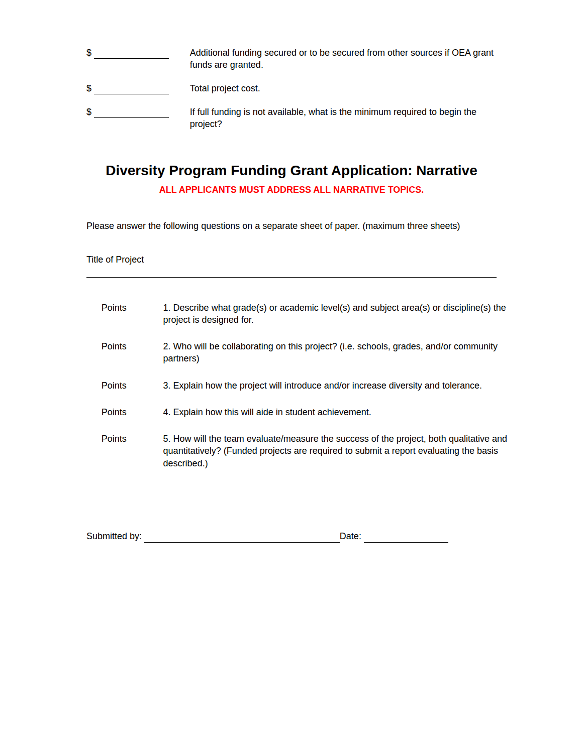| $ | Additional funding secured or to be secured from other sources if OEA grant funds are granted. |
| $ | Total project cost. |
| $ | If full funding is not available, what is the minimum required to begin the project? |
Diversity Program Funding Grant Application: Narrative
ALL APPLICANTS MUST ADDRESS ALL NARRATIVE TOPICS.
Please answer the following questions on a separate sheet of paper. (maximum three sheets)
Title of Project
| Points | 1. Describe what grade(s) or academic level(s) and subject area(s) or discipline(s) the project is designed for. |
| Points | 2. Who will be collaborating on this project? (i.e. schools, grades, and/or community partners) |
| Points | 3. Explain how the project will introduce and/or increase diversity and tolerance. |
| Points | 4. Explain how this will aide in student achievement. |
| Points | 5. How will the team evaluate/measure the success of the project, both qualitative and quantitatively? (Funded projects are required to submit a report evaluating the basis described.) |
Submitted by: Date: